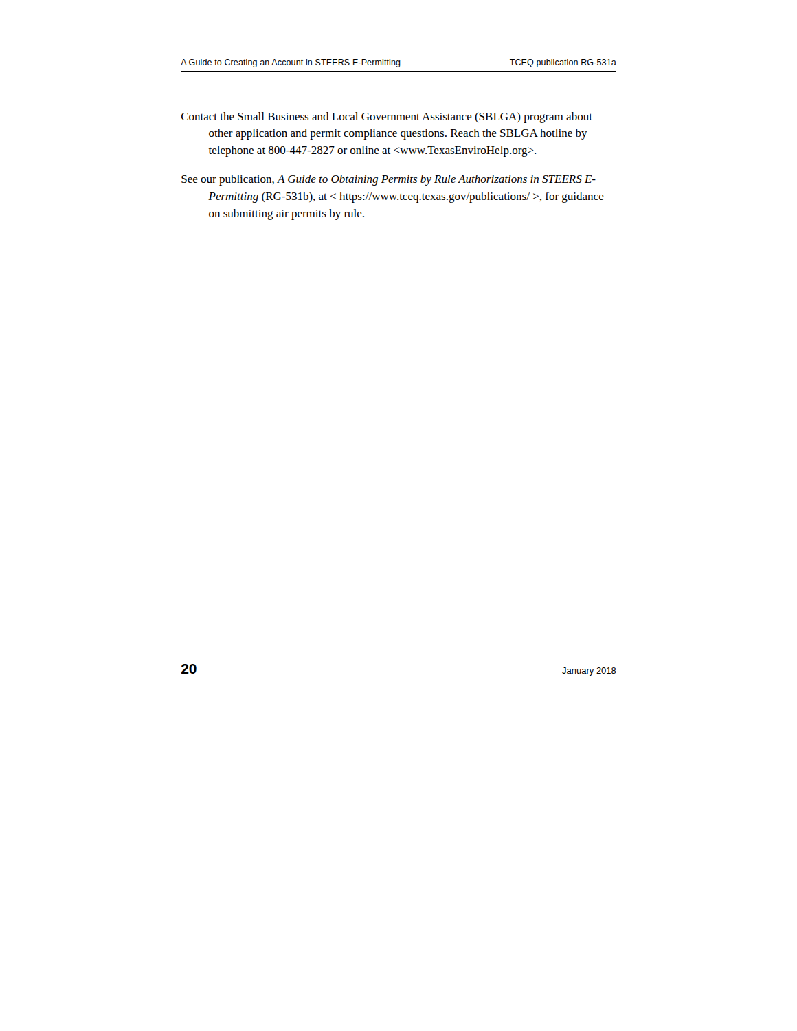A Guide to Creating an Account in STEERS E-Permitting
TCEQ publication RG-531a
Contact the Small Business and Local Government Assistance (SBLGA) program about other application and permit compliance questions. Reach the SBLGA hotline by telephone at 800-447-2827 or online at <www.TexasEnviroHelp.org>.
See our publication, A Guide to Obtaining Permits by Rule Authorizations in STEERS E-Permitting (RG-531b), at < https://www.tceq.texas.gov/publications/ >, for guidance on submitting air permits by rule.
20
January 2018